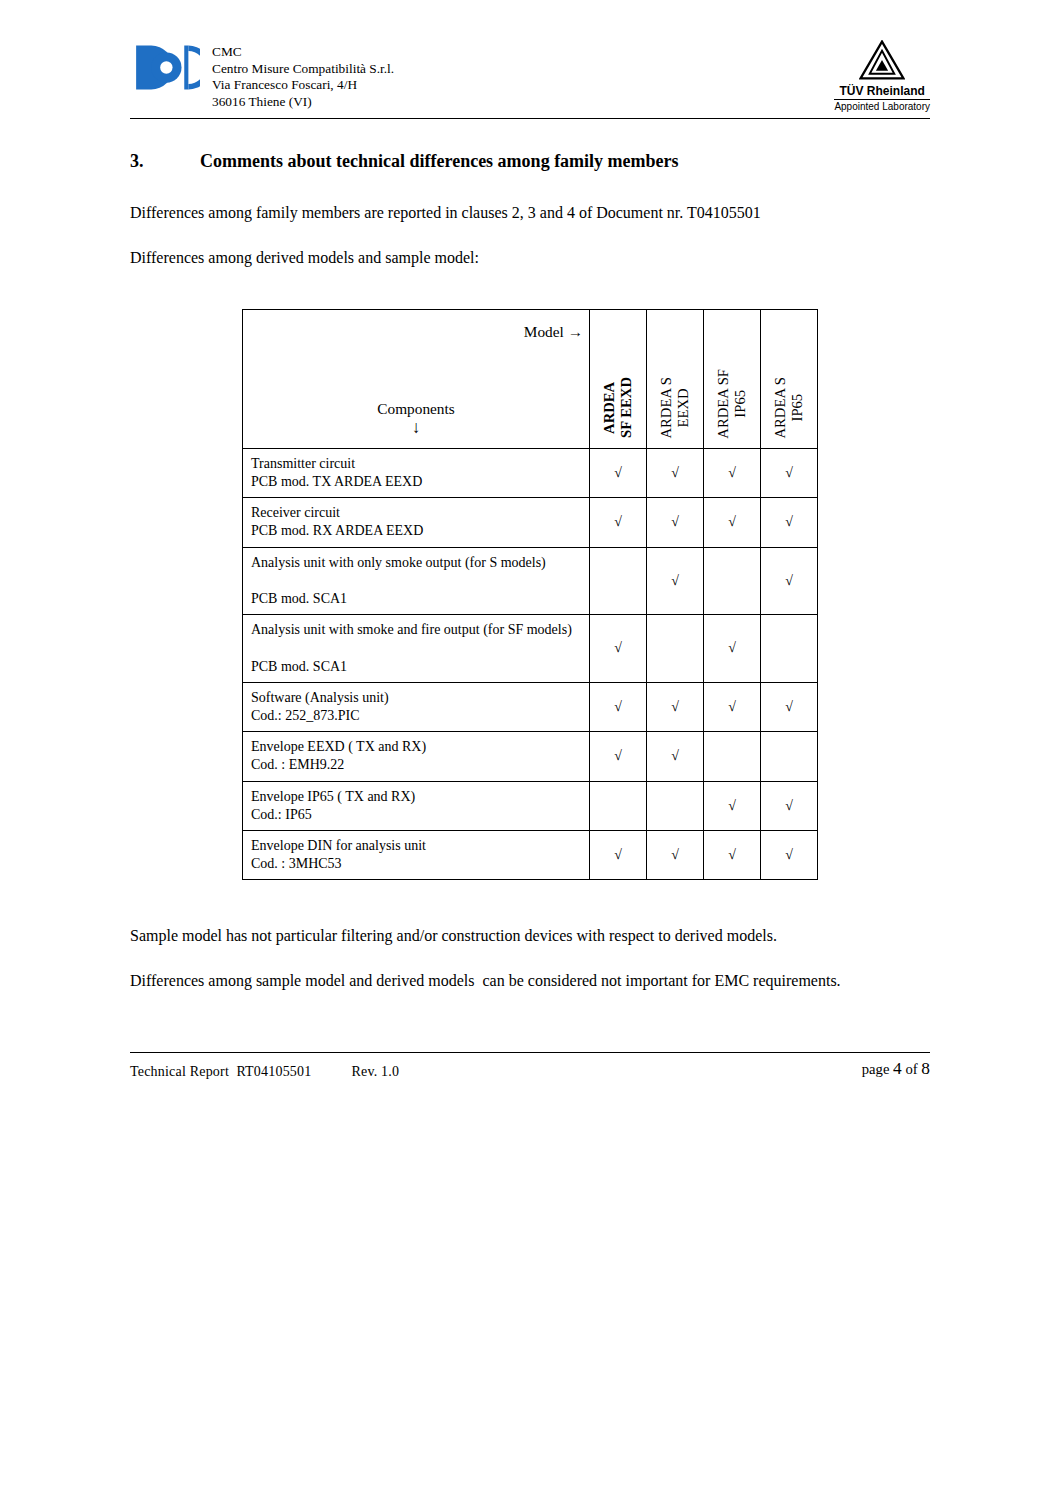CMC
Centro Misure Compatibilità S.r.l.
Via Francesco Foscari, 4/H
36016 Thiene (VI)
TÜV Rheinland
Appointed Laboratory
3. Comments about technical differences among family members
Differences among family members are reported in clauses 2, 3 and 4 of Document nr. T04105501
Differences among derived models and sample model:
| Model Components ↓ | ARDEA SF EEXD | ARDEA S EEXD | ARDEA SF IP65 | ARDEA S IP65 |
| --- | --- | --- | --- | --- |
| Transmitter circuit PCB mod. TX ARDEA EEXD | √ | √ | √ | √ |
| Receiver circuit PCB mod. RX ARDEA EEXD | √ | √ | √ | √ |
| Analysis unit with only smoke output (for S models) PCB mod. SCA1 | | √ | | √ |
| Analysis unit with smoke and fire output (for SF models) PCB mod. SCA1 | √ | | √ | |
| Software (Analysis unit) Cod.: 252_873.PIC | √ | √ | √ | √ |
| Envelope EEXD ( TX and RX) Cod. : EMH9.22 | √ | √ | | |
| Envelope IP65 ( TX and RX) Cod.: IP65 | | | √ | √ |
| Envelope DIN for analysis unit Cod. : 3MHC53 | √ | √ | √ | √ |
Sample model has not particular filtering and/or construction devices with respect to derived models.
Differences among sample model and derived models can be considered not important for EMC requirements.
Technical Report RT04105501Rev. 1.0
page 4 of 8